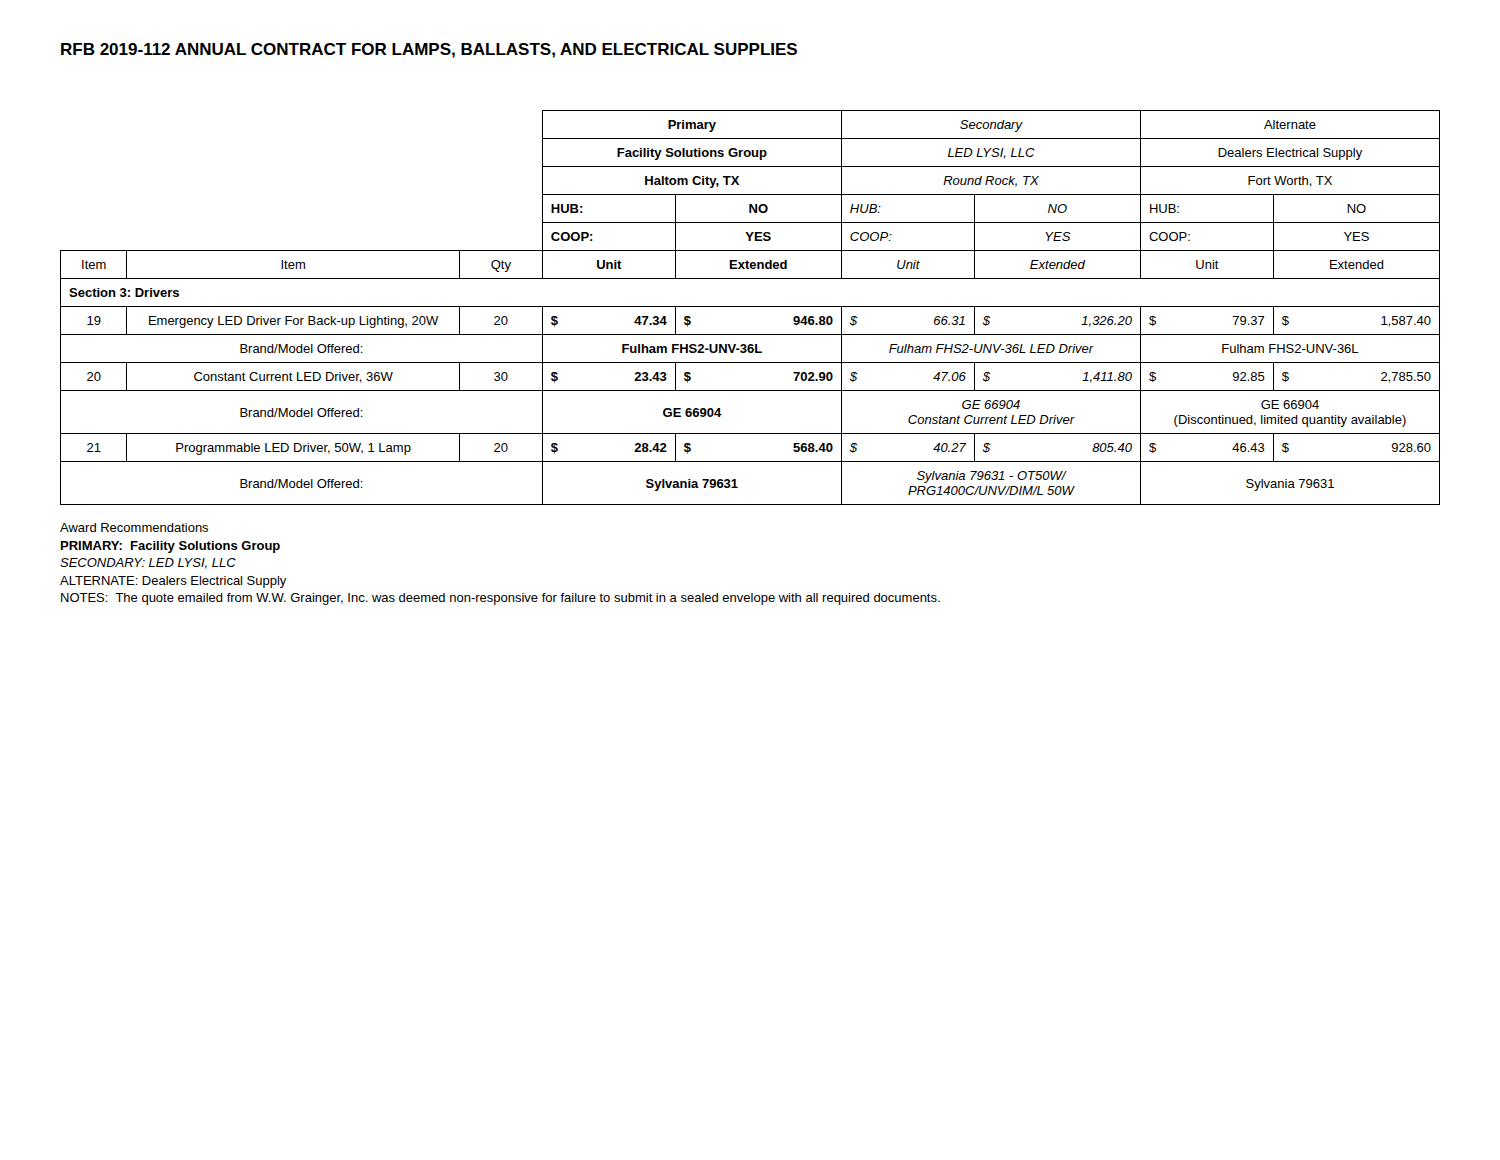RFB 2019-112 ANNUAL CONTRACT FOR LAMPS, BALLASTS, AND ELECTRICAL SUPPLIES
| | | | Primary | Secondary | Alternate |
| | | | Facility Solutions Group | LED LYSI, LLC | Dealers Electrical Supply |
| Haltom City, TX | Round Rock, TX | Fort Worth, TX |
| HUB: | NO | HUB: | NO | HUB: | NO |
| COOP: | YES | COOP: | YES | COOP: | YES |
| Item | Item | Qty | Unit | Extended | Unit | Extended | Unit | Extended |
| Section 3: Drivers |
| 19 | Emergency LED Driver For Back-up Lighting, 20W | 20 | $ 47.34 | $ 946.80 | $ 66.31 | $ 1,326.20 | $ 79.37 | $ 1,587.40 |
| Brand/Model Offered: | Fulham FHS2-UNV-36L | Fulham FHS2-UNV-36L LED Driver | Fulham FHS2-UNV-36L |
| 20 | Constant Current LED Driver, 36W | 30 | $ 23.43 | $ 702.90 | $ 47.06 | $ 1,411.80 | $ 92.85 | $ 2,785.50 |
| Brand/Model Offered: | GE 66904 | GE 66904 Constant Current LED Driver | GE 66904 (Discontinued, limited quantity available) |
| 21 | Programmable LED Driver, 50W, 1 Lamp | 20 | $ 28.42 | $ 568.40 | $ 40.27 | $ 805.40 | $ 46.43 | $ 928.60 |
| Brand/Model Offered: | Sylvania 79631 | Sylvania 79631 - OT50W/ PRG1400C/UNV/DIM/L 50W | Sylvania 79631 |
Award Recommendations
PRIMARY: Facility Solutions Group
SECONDARY: LED LYSI, LLC
ALTERNATE: Dealers Electrical Supply
NOTES: The quote emailed from W.W. Grainger, Inc. was deemed non-responsive for failure to submit in a sealed envelope with all required documents.